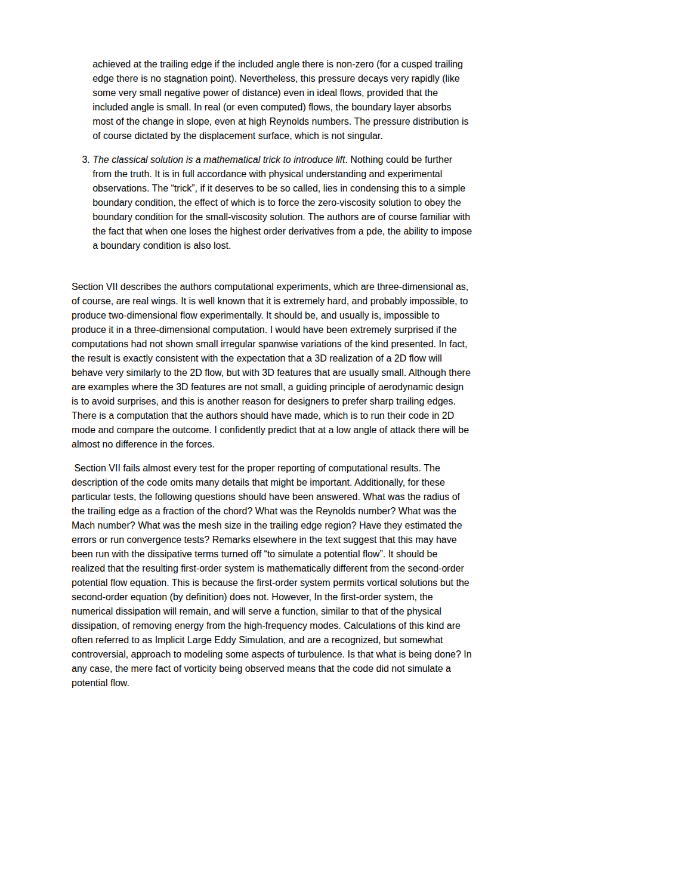achieved at the trailing edge if the included angle there is non-zero (for a cusped trailing edge there is no stagnation point). Nevertheless, this pressure decays very rapidly (like some very small negative power of distance) even in ideal flows, provided that the included angle is small. In real (or even computed) flows, the boundary layer absorbs most of the change in slope, even at high Reynolds numbers. The pressure distribution is of course dictated by the displacement surface, which is not singular.
The classical solution is a mathematical trick to introduce lift. Nothing could be further from the truth. It is in full accordance with physical understanding and experimental observations. The “trick”, if it deserves to be so called, lies in condensing this to a simple boundary condition, the effect of which is to force the zero-viscosity solution to obey the boundary condition for the small-viscosity solution. The authors are of course familiar with the fact that when one loses the highest order derivatives from a pde, the ability to impose a boundary condition is also lost.
Section VII describes the authors computational experiments, which are three-dimensional as, of course, are real wings. It is well known that it is extremely hard, and probably impossible, to produce two-dimensional flow experimentally. It should be, and usually is, impossible to produce it in a three-dimensional computation. I would have been extremely surprised if the computations had not shown small irregular spanwise variations of the kind presented. In fact, the result is exactly consistent with the expectation that a 3D realization of a 2D flow will behave very similarly to the 2D flow, but with 3D features that are usually small. Although there are examples where the 3D features are not small, a guiding principle of aerodynamic design is to avoid surprises, and this is another reason for designers to prefer sharp trailing edges. There is a computation that the authors should have made, which is to run their code in 2D mode and compare the outcome. I confidently predict that at a low angle of attack there will be almost no difference in the forces.
Section VII fails almost every test for the proper reporting of computational results. The description of the code omits many details that might be important. Additionally, for these particular tests, the following questions should have been answered. What was the radius of the trailing edge as a fraction of the chord? What was the Reynolds number? What was the Mach number? What was the mesh size in the trailing edge region? Have they estimated the errors or run convergence tests? Remarks elsewhere in the text suggest that this may have been run with the dissipative terms turned off “to simulate a potential flow”. It should be realized that the resulting first-order system is mathematically different from the second-order potential flow equation. This is because the first-order system permits vortical solutions but the second-order equation (by definition) does not. However, In the first-order system, the numerical dissipation will remain, and will serve a function, similar to that of the physical dissipation, of removing energy from the high-frequency modes. Calculations of this kind are often referred to as Implicit Large Eddy Simulation, and are a recognized, but somewhat controversial, approach to modeling some aspects of turbulence. Is that what is being done? In any case, the mere fact of vorticity being observed means that the code did not simulate a potential flow.